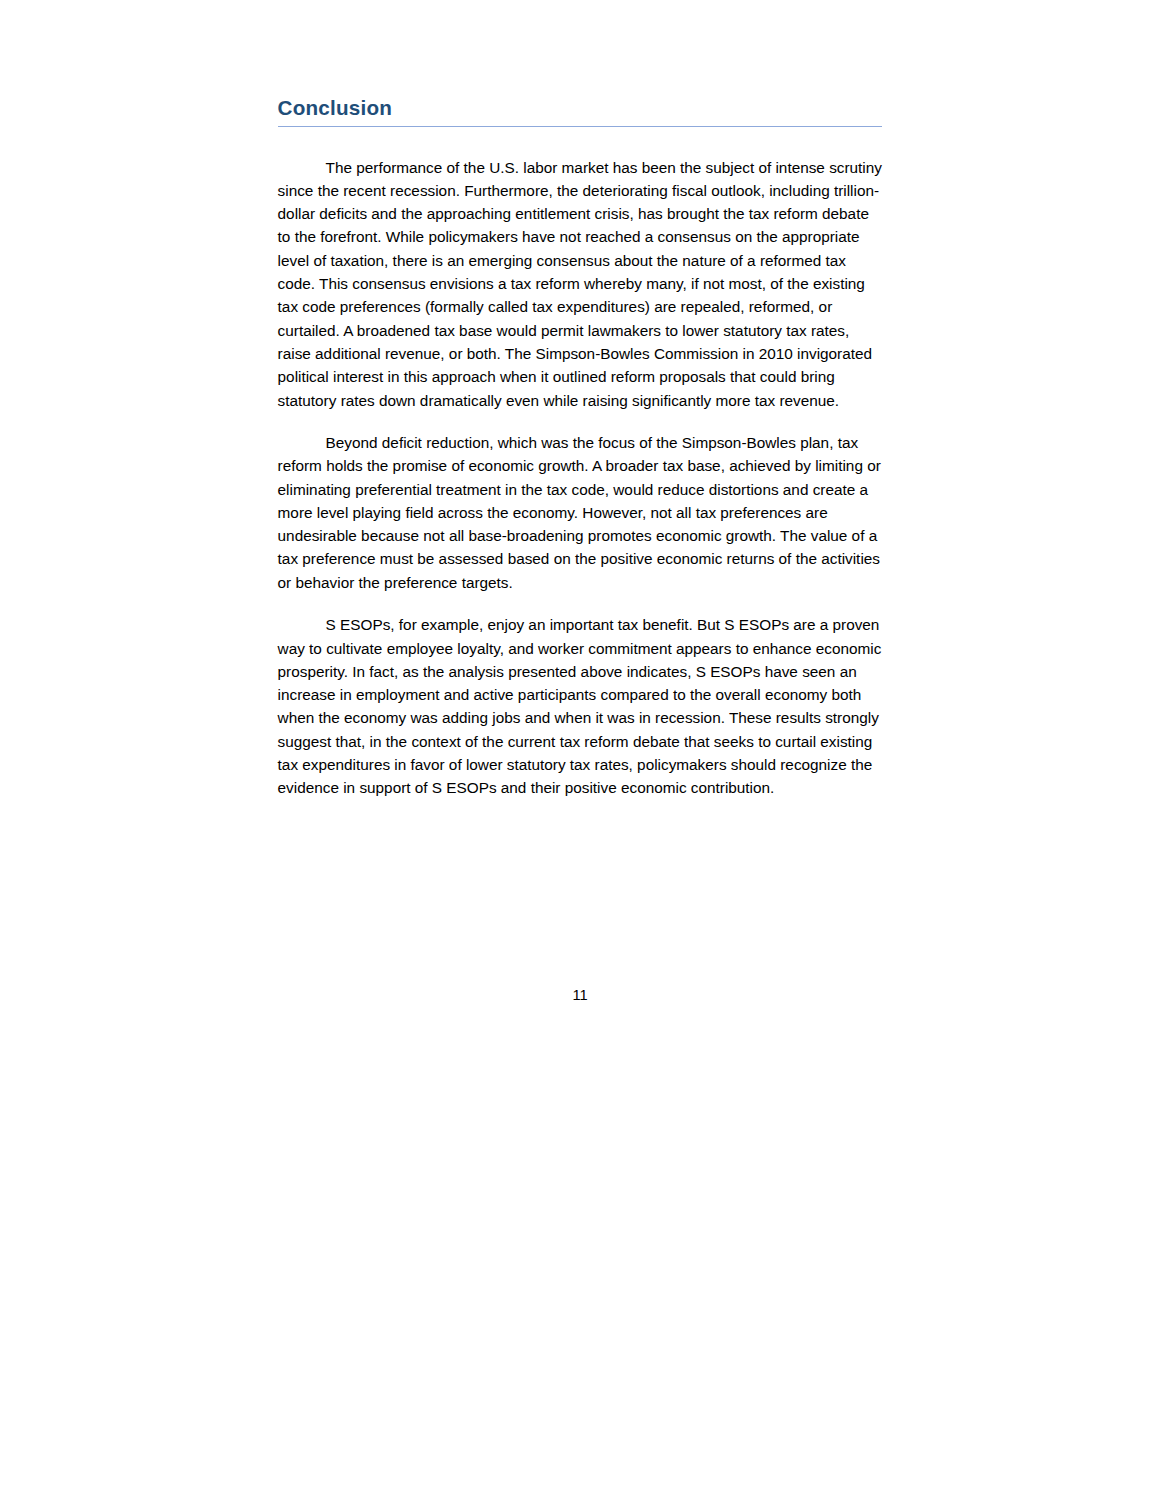Conclusion
The performance of the U.S. labor market has been the subject of intense scrutiny since the recent recession. Furthermore, the deteriorating fiscal outlook, including trillion-dollar deficits and the approaching entitlement crisis, has brought the tax reform debate to the forefront. While policymakers have not reached a consensus on the appropriate level of taxation, there is an emerging consensus about the nature of a reformed tax code. This consensus envisions a tax reform whereby many, if not most, of the existing tax code preferences (formally called tax expenditures) are repealed, reformed, or curtailed. A broadened tax base would permit lawmakers to lower statutory tax rates, raise additional revenue, or both. The Simpson-Bowles Commission in 2010 invigorated political interest in this approach when it outlined reform proposals that could bring statutory rates down dramatically even while raising significantly more tax revenue.
Beyond deficit reduction, which was the focus of the Simpson-Bowles plan, tax reform holds the promise of economic growth. A broader tax base, achieved by limiting or eliminating preferential treatment in the tax code, would reduce distortions and create a more level playing field across the economy. However, not all tax preferences are undesirable because not all base-broadening promotes economic growth. The value of a tax preference must be assessed based on the positive economic returns of the activities or behavior the preference targets.
S ESOPs, for example, enjoy an important tax benefit. But S ESOPs are a proven way to cultivate employee loyalty, and worker commitment appears to enhance economic prosperity. In fact, as the analysis presented above indicates, S ESOPs have seen an increase in employment and active participants compared to the overall economy both when the economy was adding jobs and when it was in recession. These results strongly suggest that, in the context of the current tax reform debate that seeks to curtail existing tax expenditures in favor of lower statutory tax rates, policymakers should recognize the evidence in support of S ESOPs and their positive economic contribution.
11